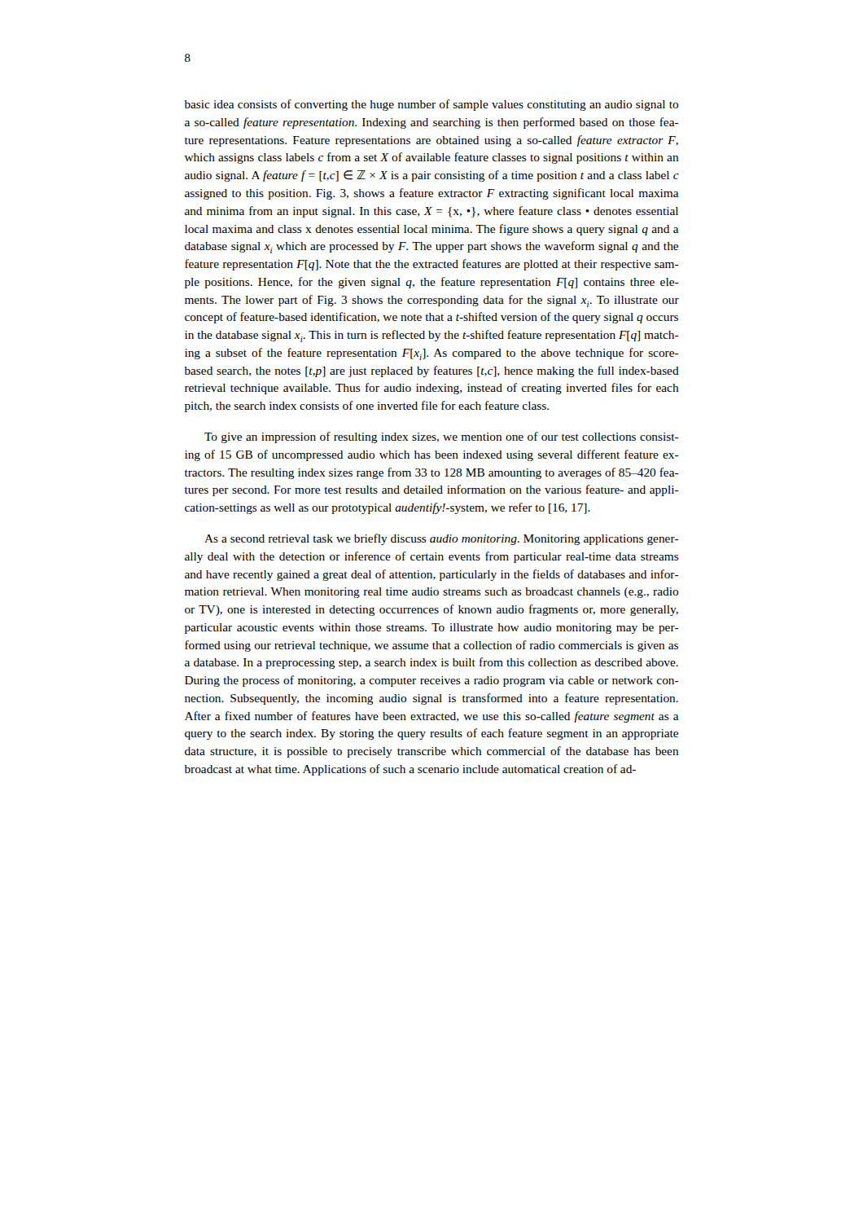8
basic idea consists of converting the huge number of sample values constituting an audio signal to a so-called feature representation. Indexing and searching is then performed based on those feature representations. Feature representations are obtained using a so-called feature extractor F, which assigns class labels c from a set X of available feature classes to signal positions t within an audio signal. A feature f = [t,c] ∈ ℤ × X is a pair consisting of a time position t and a class label c assigned to this position. Fig. 3, shows a feature extractor F extracting significant local maxima and minima from an input signal. In this case, X = {x, •}, where feature class • denotes essential local maxima and class x denotes essential local minima. The figure shows a query signal q and a database signal xi which are processed by F. The upper part shows the waveform signal q and the feature representation F[q]. Note that the the extracted features are plotted at their respective sample positions. Hence, for the given signal q, the feature representation F[q] contains three elements. The lower part of Fig. 3 shows the corresponding data for the signal xi. To illustrate our concept of feature-based identification, we note that a t-shifted version of the query signal q occurs in the database signal xi. This in turn is reflected by the t-shifted feature representation F[q] matching a subset of the feature representation F[xi]. As compared to the above technique for score-based search, the notes [t,p] are just replaced by features [t,c], hence making the full index-based retrieval technique available. Thus for audio indexing, instead of creating inverted files for each pitch, the search index consists of one inverted file for each feature class.
To give an impression of resulting index sizes, we mention one of our test collections consisting of 15 GB of uncompressed audio which has been indexed using several different feature extractors. The resulting index sizes range from 33 to 128 MB amounting to averages of 85–420 features per second. For more test results and detailed information on the various feature- and application-settings as well as our prototypical audentify!-system, we refer to [16, 17].
As a second retrieval task we briefly discuss audio monitoring. Monitoring applications generally deal with the detection or inference of certain events from particular real-time data streams and have recently gained a great deal of attention, particularly in the fields of databases and information retrieval. When monitoring real time audio streams such as broadcast channels (e.g., radio or TV), one is interested in detecting occurrences of known audio fragments or, more generally, particular acoustic events within those streams. To illustrate how audio monitoring may be performed using our retrieval technique, we assume that a collection of radio commercials is given as a database. In a preprocessing step, a search index is built from this collection as described above. During the process of monitoring, a computer receives a radio program via cable or network connection. Subsequently, the incoming audio signal is transformed into a feature representation. After a fixed number of features have been extracted, we use this so-called feature segment as a query to the search index. By storing the query results of each feature segment in an appropriate data structure, it is possible to precisely transcribe which commercial of the database has been broadcast at what time. Applications of such a scenario include automatical creation of ad-